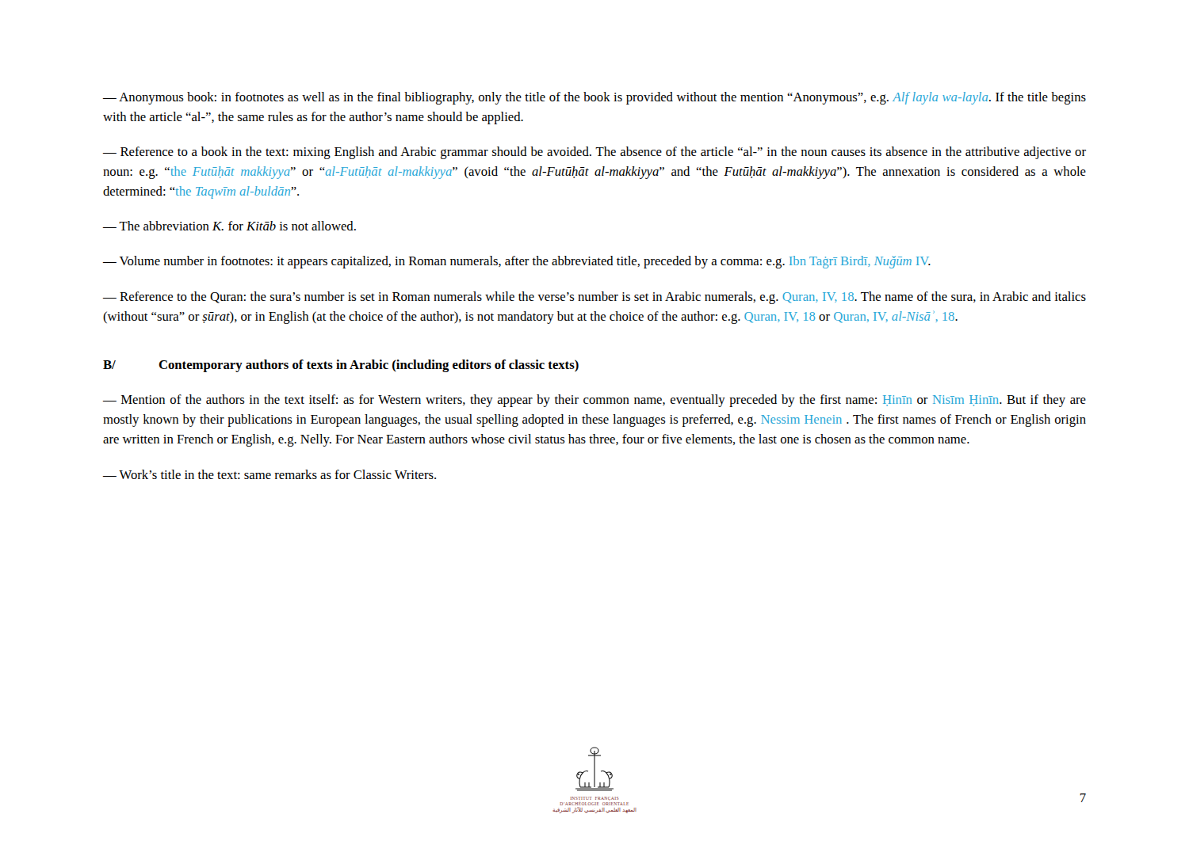— Anonymous book: in footnotes as well as in the final bibliography, only the title of the book is provided without the mention “Anonymous”, e.g. Alf layla wa-layla. If the title begins with the article “al-”, the same rules as for the author’s name should be applied.
— Reference to a book in the text: mixing English and Arabic grammar should be avoided. The absence of the article “al-” in the noun causes its absence in the attributive adjective or noun: e.g. “the Futūḥāt makkiyya” or “al-Futūḥāt al-makkiyya” (avoid “the al-Futūḥāt al-makkiyya” and “the Futūḥāt al-makkiyya”). The annexation is considered as a whole determined: “the Taqwīm al-buldān”.
— The abbreviation K. for Kitāb is not allowed.
— Volume number in footnotes: it appears capitalized, in Roman numerals, after the abbreviated title, preceded by a comma: e.g. Ibn Taġrī Birdī, Nuǧūm IV.
— Reference to the Quran: the sura’s number is set in Roman numerals while the verse’s number is set in Arabic numerals, e.g. Quran, IV, 18. The name of the sura, in Arabic and italics (without “sura” or ṣūrat), or in English (at the choice of the author), is not mandatory but at the choice of the author: e.g. Quran, IV, 18 or Quran, IV, al-Nisāʾ, 18.
B/Contemporary authors of texts in Arabic (including editors of classic texts)
— Mention of the authors in the text itself: as for Western writers, they appear by their common name, eventually preceded by the first name: Ḥinīn or Nisīm Ḥinīn. But if they are mostly known by their publications in European languages, the usual spelling adopted in these languages is preferred, e.g. Nessim Henein . The first names of French or English origin are written in French or English, e.g. Nelly. For Near Eastern authors whose civil status has three, four or five elements, the last one is chosen as the common name.
— Work’s title in the text: same remarks as for Classic Writers.
INSTITUT FRANÇAIS
D’ARCHÉOLOGIE ORIENTALE
المعهد العلمي الفرنسي للآثار الشرقية
7